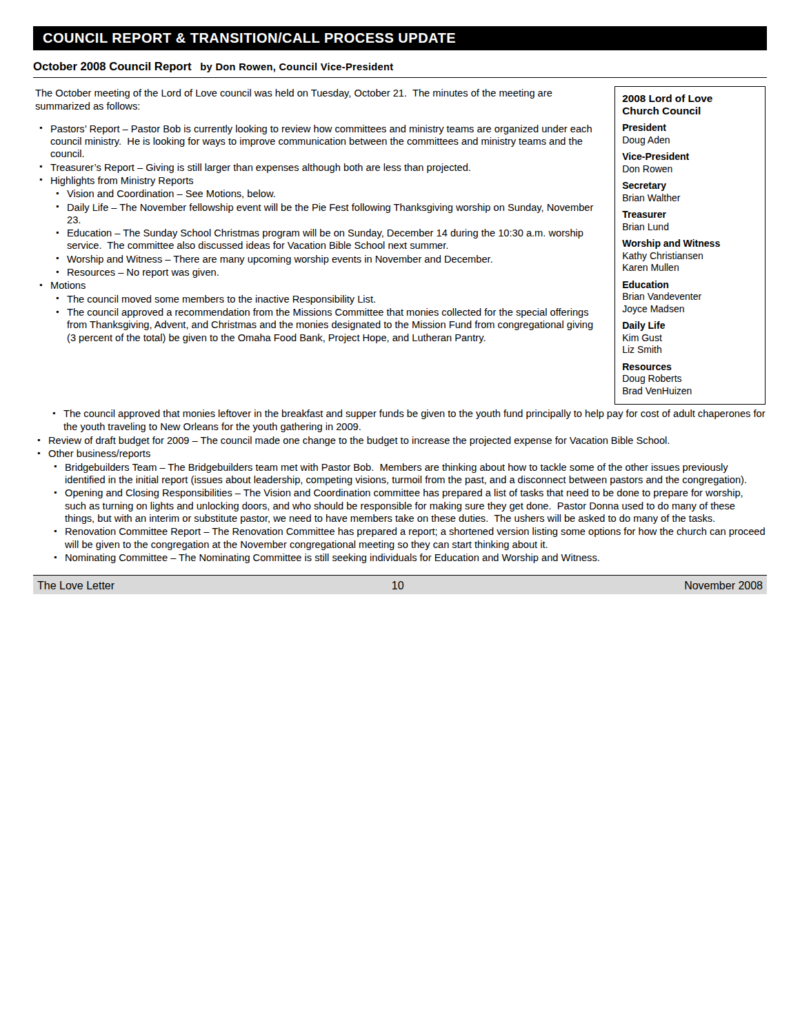COUNCIL REPORT & TRANSITION/CALL PROCESS UPDATE
October 2008 Council Report
by Don Rowen, Council Vice-President
| The October meeting of the Lord of Love council was held on Tuesday, October 21. The minutes of the meeting are summarized as follows: Pastors’ Report – Pastor Bob is currently looking to review how committees and ministry teams are organized under each council ministry. He is looking for ways to improve communication between the committees and ministry teams and the council. Treasurer’s Report – Giving is still larger than expenses although both are less than projected. Highlights from Ministry Reports Vision and Coordination – See Motions, below. Daily Life – The November fellowship event will be the Pie Fest following Thanksgiving worship on Sunday, November 23. Education – The Sunday School Christmas program will be on Sunday, December 14 during the 10:30 a.m. worship service. The committee also discussed ideas for Vacation Bible School next summer. Worship and Witness – There are many upcoming worship events in November and December. Resources – No report was given. Motions The council moved some members to the inactive Responsibility List. The council approved a recommendation from the Missions Committee that monies collected for the special offerings from Thanksgiving, Advent, and Christmas and the monies designated to the Mission Fund from congregational giving (3 percent of the total) be given to the Omaha Food Bank, Project Hope, and Lutheran Pantry. | 2008 Lord of Love Church Council President Doug Aden Vice-President Don Rowen Secretary Brian Walther Treasurer Brian Lund Worship and Witness Kathy Christiansen Karen Mullen Education Brian Vandeventer Joyce Madsen Daily Life Kim Gust Liz Smith Resources Doug Roberts Brad VenHuizen |
The council approved that monies leftover in the breakfast and supper funds be given to the youth fund principally to help pay for cost of adult chaperones for the youth traveling to New Orleans for the youth gathering in 2009.
Review of draft budget for 2009 – The council made one change to the budget to increase the projected expense for Vacation Bible School.
Other business/reports
Bridgebuilders Team – The Bridgebuilders team met with Pastor Bob. Members are thinking about how to tackle some of the other issues previously identified in the initial report (issues about leadership, competing visions, turmoil from the past, and a disconnect between pastors and the congregation).
Opening and Closing Responsibilities – The Vision and Coordination committee has prepared a list of tasks that need to be done to prepare for worship, such as turning on lights and unlocking doors, and who should be responsible for making sure they get done. Pastor Donna used to do many of these things, but with an interim or substitute pastor, we need to have members take on these duties. The ushers will be asked to do many of the tasks.
Renovation Committee Report – The Renovation Committee has prepared a report; a shortened version listing some options for how the church can proceed will be given to the congregation at the November congregational meeting so they can start thinking about it.
Nominating Committee – The Nominating Committee is still seeking individuals for Education and Worship and Witness.
| The Love Letter | 10 | November 2008 |